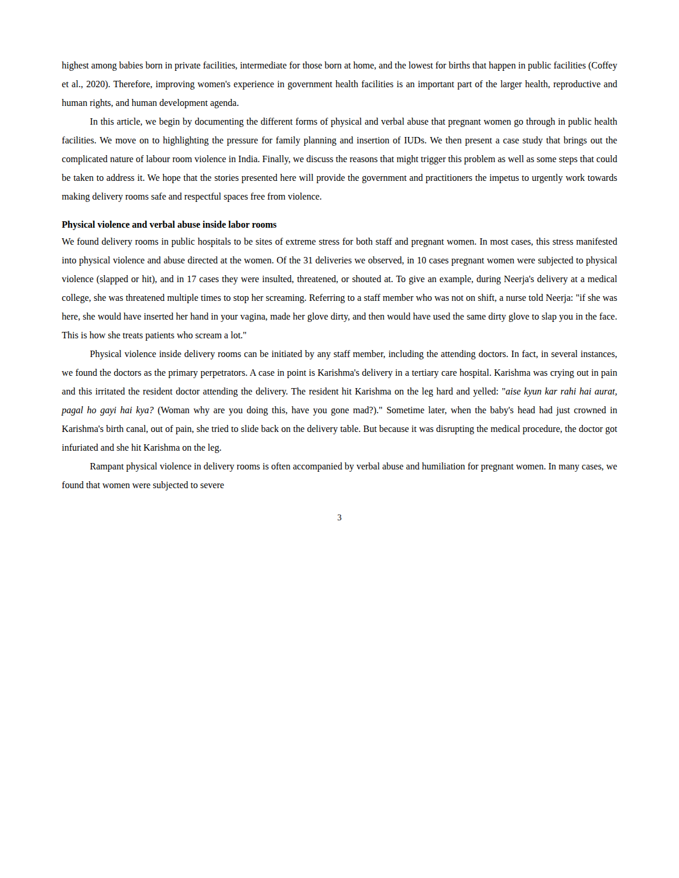highest among babies born in private facilities, intermediate for those born at home, and the lowest for births that happen in public facilities (Coffey et al., 2020). Therefore, improving women's experience in government health facilities is an important part of the larger health, reproductive and human rights, and human development agenda.
In this article, we begin by documenting the different forms of physical and verbal abuse that pregnant women go through in public health facilities. We move on to highlighting the pressure for family planning and insertion of IUDs. We then present a case study that brings out the complicated nature of labour room violence in India. Finally, we discuss the reasons that might trigger this problem as well as some steps that could be taken to address it. We hope that the stories presented here will provide the government and practitioners the impetus to urgently work towards making delivery rooms safe and respectful spaces free from violence.
Physical violence and verbal abuse inside labor rooms
We found delivery rooms in public hospitals to be sites of extreme stress for both staff and pregnant women. In most cases, this stress manifested into physical violence and abuse directed at the women. Of the 31 deliveries we observed, in 10 cases pregnant women were subjected to physical violence (slapped or hit), and in 17 cases they were insulted, threatened, or shouted at. To give an example, during Neerja's delivery at a medical college, she was threatened multiple times to stop her screaming. Referring to a staff member who was not on shift, a nurse told Neerja: "if she was here, she would have inserted her hand in your vagina, made her glove dirty, and then would have used the same dirty glove to slap you in the face. This is how she treats patients who scream a lot."
Physical violence inside delivery rooms can be initiated by any staff member, including the attending doctors. In fact, in several instances, we found the doctors as the primary perpetrators. A case in point is Karishma's delivery in a tertiary care hospital. Karishma was crying out in pain and this irritated the resident doctor attending the delivery. The resident hit Karishma on the leg hard and yelled: "aise kyun kar rahi hai aurat, pagal ho gayi hai kya? (Woman why are you doing this, have you gone mad?)." Sometime later, when the baby's head had just crowned in Karishma's birth canal, out of pain, she tried to slide back on the delivery table. But because it was disrupting the medical procedure, the doctor got infuriated and she hit Karishma on the leg.
Rampant physical violence in delivery rooms is often accompanied by verbal abuse and humiliation for pregnant women. In many cases, we found that women were subjected to severe
3